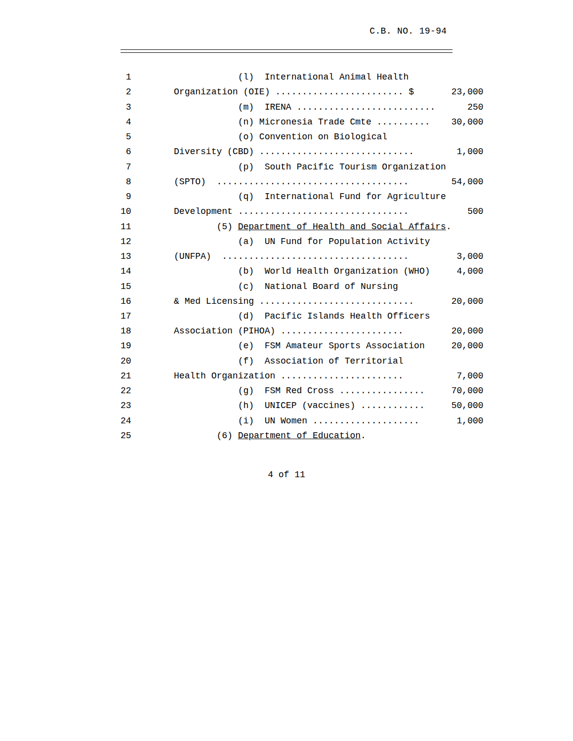C.B. NO. 19-94
| 1 | (l) International Animal Health | |
| 2 | Organization (OIE) ........................ $ | 23,000 |
| 3 | (m) IRENA .......................... | 250 |
| 4 | (n) Micronesia Trade Cmte .......... | 30,000 |
| 5 | (o) Convention on Biological | |
| 6 | Diversity (CBD) ............................. | 1,000 |
| 7 | (p) South Pacific Tourism Organization | |
| 8 | (SPTO) .................................... | 54,000 |
| 9 | (q) International Fund for Agriculture | |
| 10 | Development ................................ | 500 |
| 11 | (5) Department of Health and Social Affairs . | |
| 12 | (a) UN Fund for Population Activity | |
| 13 | (UNFPA) ................................... | 3,000 |
| 14 | (b) World Health Organization (WHO) | 4,000 |
| 15 | (c) National Board of Nursing | |
| 16 | & Med Licensing ............................. | 20,000 |
| 17 | (d) Pacific Islands Health Officers | |
| 18 | Association (PIHOA) ....................... | 20,000 |
| 19 | (e) FSM Amateur Sports Association | 20,000 |
| 20 | (f) Association of Territorial | |
| 21 | Health Organization ....................... | 7,000 |
| 22 | (g) FSM Red Cross ................ | 70,000 |
| 23 | (h) UNICEP (vaccines) ............ | 50,000 |
| 24 | (i) UN Women .................... | 1,000 |
| 25 | (6) Department of Education . | |
4 of 11